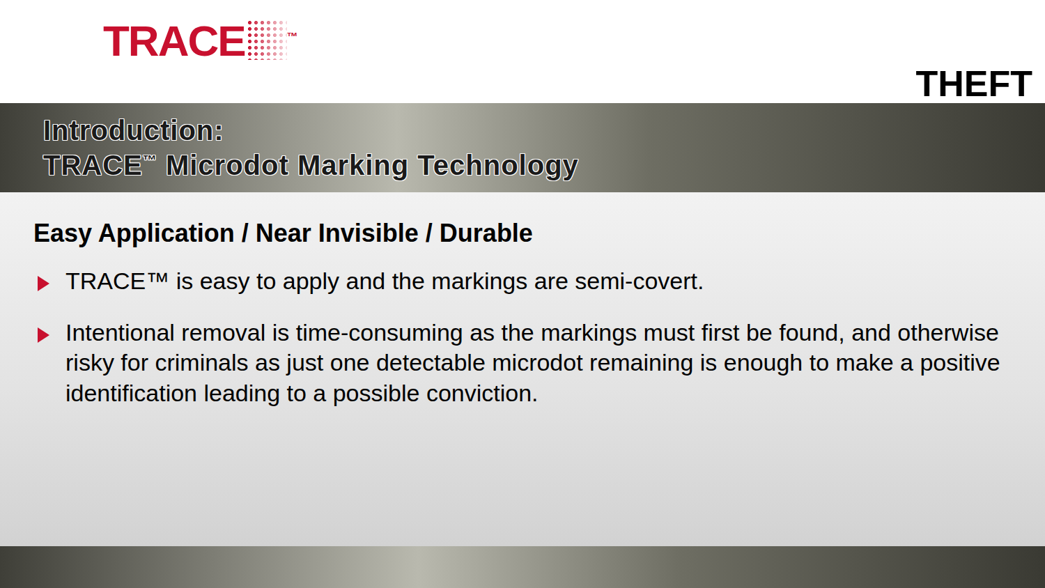TRACE ™
THEFT
DETERRENT
SYSTEM
Introduction:
TRACE™ Microdot Marking Technology
Easy Application / Near Invisible / Durable
TRACE™ is easy to apply and the markings are semi-covert.
Intentional removal is time-consuming as the markings must first be found, and otherwise risky for criminals as just one detectable microdot remaining is enough to make a positive identification leading to a possible conviction.